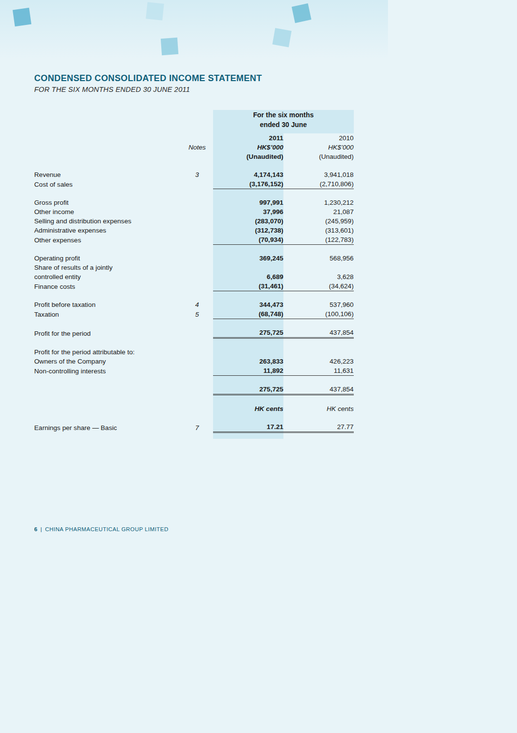Condensed Consolidated Income Statement
FOR THE SIX MONTHS ENDED 30 JUNE 2011
| | | For the six months |
| | | ended 30 June |
| | | 2011 | 2010 |
| | Notes | HK$’000 | HK$’000 |
| | | (Unaudited) | (Unaudited) |
| Revenue | 3 | 4,174,143 | 3,941,018 |
| Cost of sales | | (3,176,152) | (2,710,806) |
| Gross profit | | 997,991 | 1,230,212 |
| Other income | | 37,996 | 21,087 |
| Selling and distribution expenses | | (283,070) | (245,959) |
| Administrative expenses | | (312,738) | (313,601) |
| Other expenses | | (70,934) | (122,783) |
| Operating profit | | 369,245 | 568,956 |
| Share of results of a jointly | | | |
| controlled entity | | 6,689 | 3,628 |
| Finance costs | | (31,461) | (34,624) |
| Profit before taxation | 4 | 344,473 | 537,960 |
| Taxation | 5 | (68,748) | (100,106) |
| Profit for the period | | 275,725 | 437,854 |
| Profit for the period attributable to: | | | |
| Owners of the Company | | 263,833 | 426,223 |
| Non-controlling interests | | 11,892 | 11,631 |
| | | 275,725 | 437,854 |
| | | HK cents | HK cents |
| Earnings per share — Basic | 7 | 17.21 | 27.77 |
6|CHINA PHARMACEUTICAL GROUP LIMITED